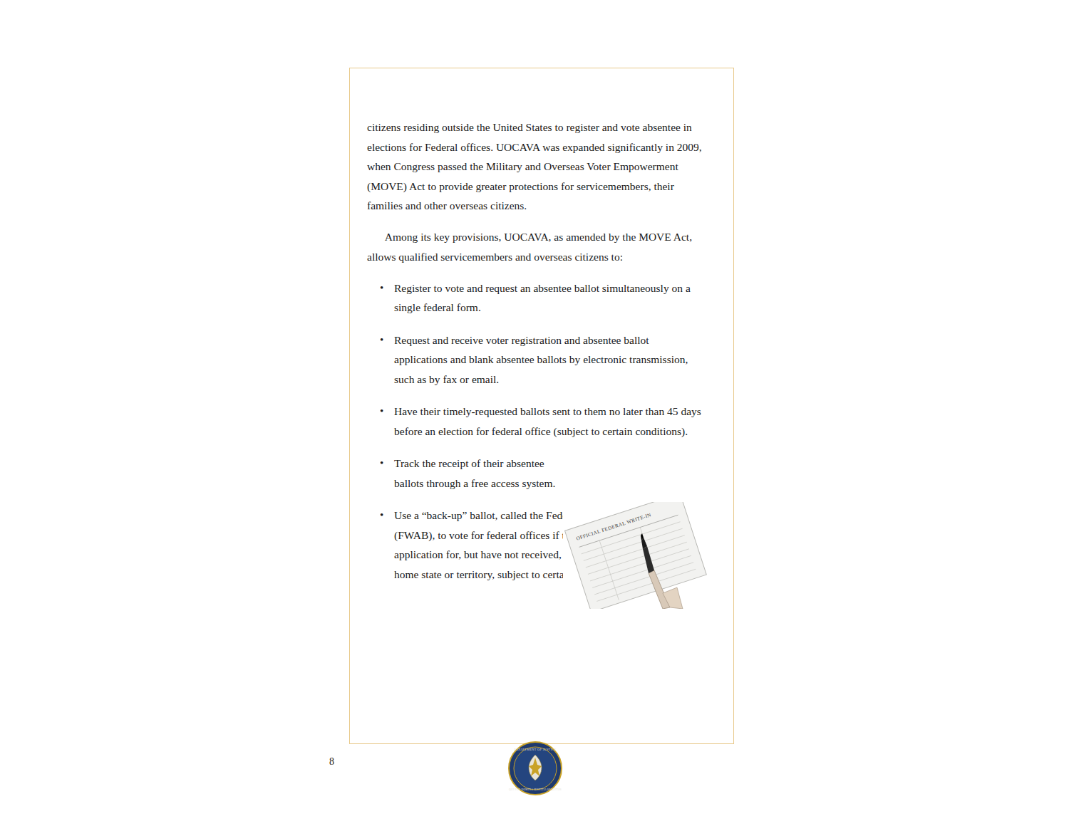citizens residing outside the United States to register and vote absentee in elections for Federal offices. UOCAVA was expanded significantly in 2009, when Congress passed the Military and Overseas Voter Empowerment (MOVE) Act to provide greater protections for servicemembers, their families and other overseas citizens.
Among its key provisions, UOCAVA, as amended by the MOVE Act, allows qualified servicemembers and overseas citizens to:
Register to vote and request an absentee ballot simultaneously on a single federal form.
Request and receive voter registration and absentee ballot applications and blank absentee ballots by electronic transmission, such as by fax or email.
Have their timely-requested ballots sent to them no later than 45 days before an election for federal office (subject to certain conditions).
Track the receipt of their absentee ballots through a free access system.
Use a “back-up” ballot, called the Federal Write-In Absentee Ballot (FWAB), to vote for federal offices if they have made a timely application for, but have not received, their regular ballot from their home state or territory, subject to certain conditions. The
OFFICIAL FEDERAL WRITE-IN
8
DEPARTMENT OF JUSTICE QUI PRO DOMINA JUSTITIA SEQUITUR